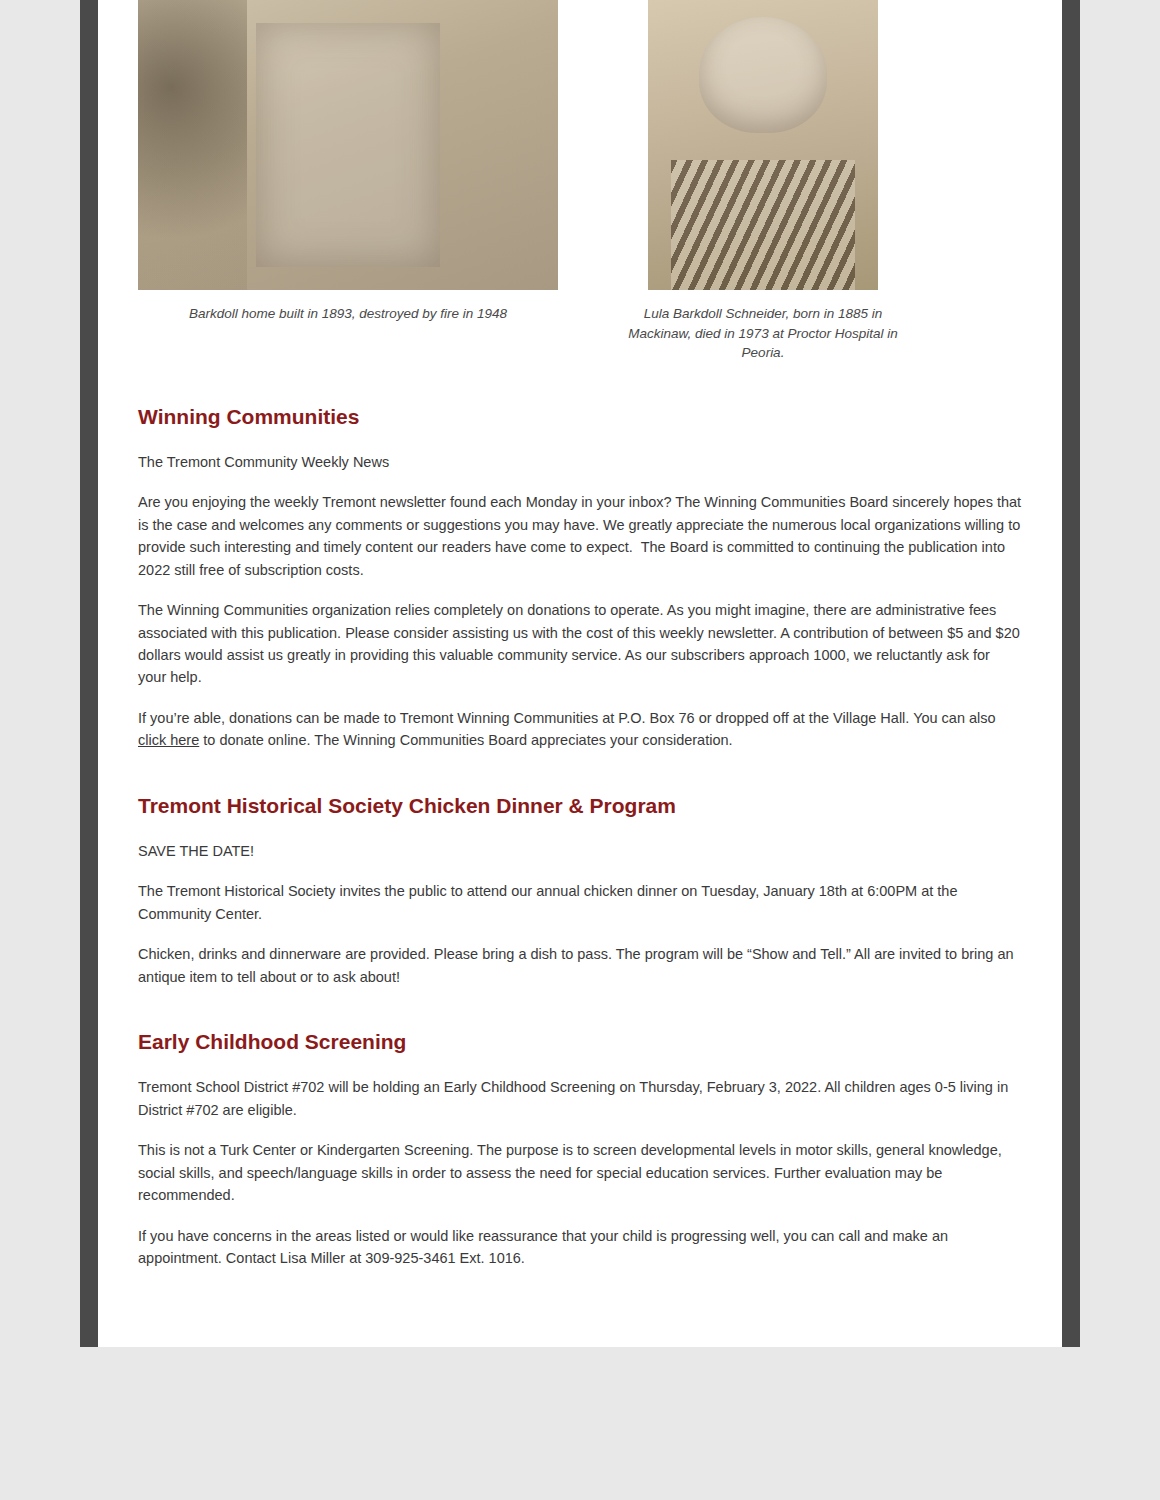Barkdoll home built in 1893, destroyed by fire in 1948
Lula Barkdoll Schneider, born in 1885 in Mackinaw, died in 1973 at Proctor Hospital in Peoria.
Winning Communities
The Tremont Community Weekly News
Are you enjoying the weekly Tremont newsletter found each Monday in your inbox? The Winning Communities Board sincerely hopes that is the case and welcomes any comments or suggestions you may have. We greatly appreciate the numerous local organizations willing to provide such interesting and timely content our readers have come to expect. The Board is committed to continuing the publication into 2022 still free of subscription costs.
The Winning Communities organization relies completely on donations to operate. As you might imagine, there are administrative fees associated with this publication. Please consider assisting us with the cost of this weekly newsletter. A contribution of between $5 and $20 dollars would assist us greatly in providing this valuable community service. As our subscribers approach 1000, we reluctantly ask for your help.
If you’re able, donations can be made to Tremont Winning Communities at P.O. Box 76 or dropped off at the Village Hall. You can also click here to donate online. The Winning Communities Board appreciates your consideration.
Tremont Historical Society Chicken Dinner & Program
SAVE THE DATE!
The Tremont Historical Society invites the public to attend our annual chicken dinner on Tuesday, January 18th at 6:00PM at the Community Center.
Chicken, drinks and dinnerware are provided. Please bring a dish to pass. The program will be “Show and Tell.” All are invited to bring an antique item to tell about or to ask about!
Early Childhood Screening
Tremont School District #702 will be holding an Early Childhood Screening on Thursday, February 3, 2022. All children ages 0-5 living in District #702 are eligible.
This is not a Turk Center or Kindergarten Screening. The purpose is to screen developmental levels in motor skills, general knowledge, social skills, and speech/language skills in order to assess the need for special education services. Further evaluation may be recommended.
If you have concerns in the areas listed or would like reassurance that your child is progressing well, you can call and make an appointment. Contact Lisa Miller at 309-925-3461 Ext. 1016.